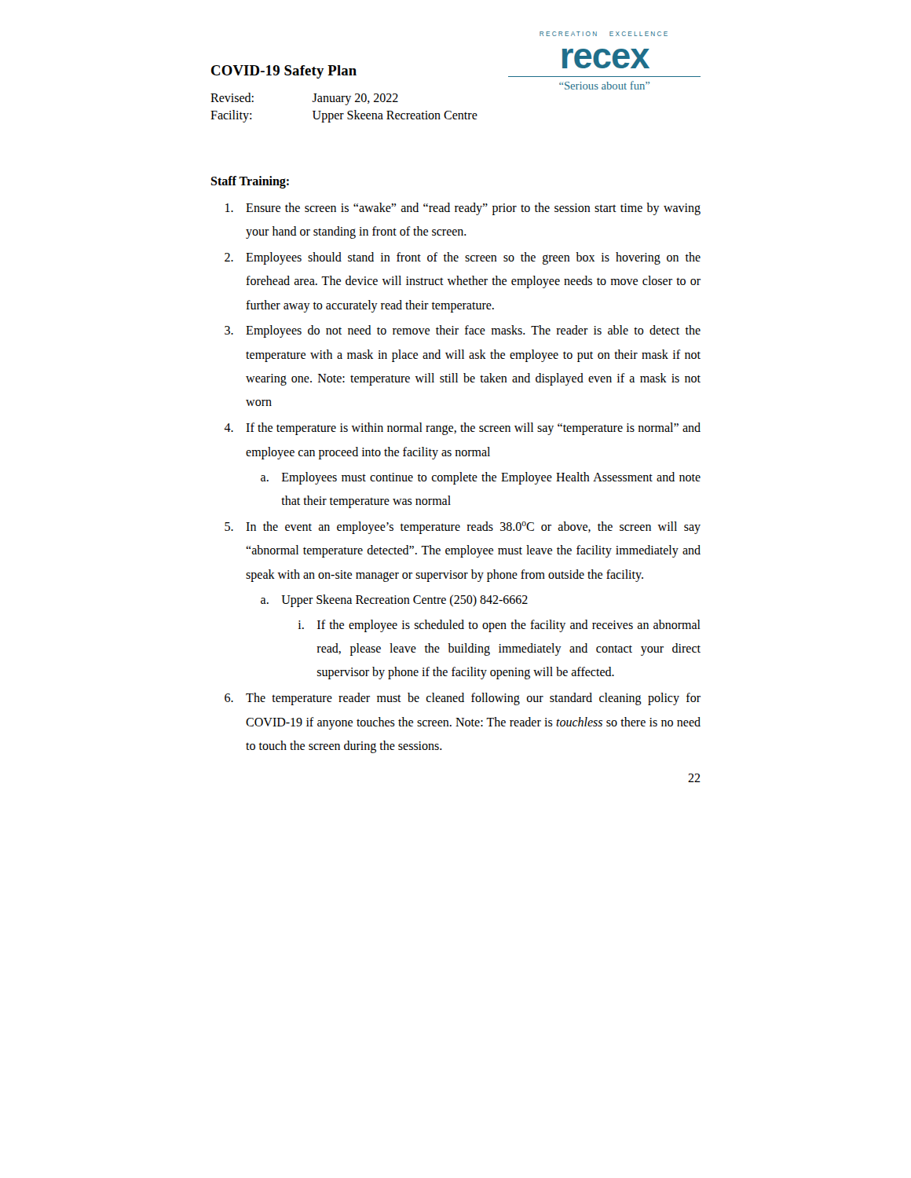Recreation Excellence
rec ex
“Serious about fun”
COVID-19 Safety Plan
Revised: January 20, 2022 Facility: Upper Skeena Recreation Centre
Staff Training:
Ensure the screen is “awake” and “read ready” prior to the session start time by waving your hand or standing in front of the screen.
Employees should stand in front of the screen so the green box is hovering on the forehead area. The device will instruct whether the employee needs to move closer to or further away to accurately read their temperature.
Employees do not need to remove their face masks. The reader is able to detect the temperature with a mask in place and will ask the employee to put on their mask if not wearing one. Note: temperature will still be taken and displayed even if a mask is not worn
If the temperature is within normal range, the screen will say “temperature is normal” and employee can proceed into the facility as normal
Employees must continue to complete the Employee Health Assessment and note that their temperature was normal
In the event an employee’s temperature reads 38.0oC or above, the screen will say “abnormal temperature detected”. The employee must leave the facility immediately and speak with an on-site manager or supervisor by phone from outside the facility.
Upper Skeena Recreation Centre (250) 842-6662
If the employee is scheduled to open the facility and receives an abnormal read, please leave the building immediately and contact your direct supervisor by phone if the facility opening will be affected.
The temperature reader must be cleaned following our standard cleaning policy for COVID-19 if anyone touches the screen. Note: The reader is touchless so there is no need to touch the screen during the sessions.
22